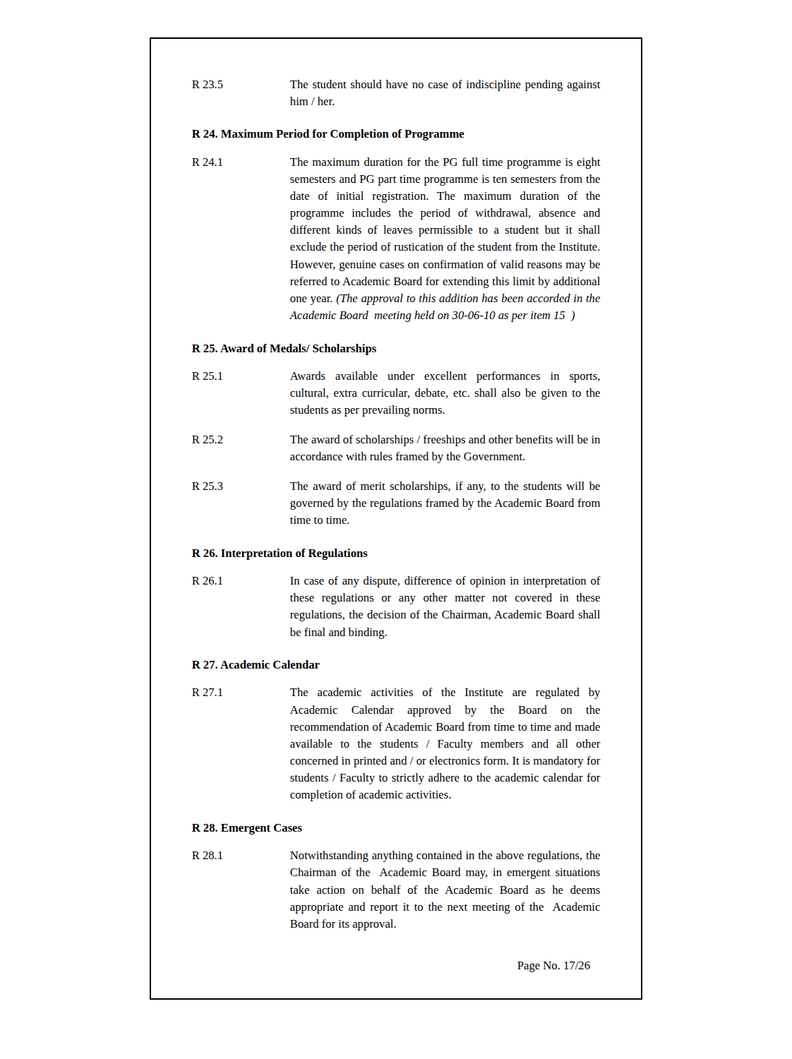R 23.5
The student should have no case of indiscipline pending against him / her.
R 24. Maximum Period for Completion of Programme
R 24.1
The maximum duration for the PG full time programme is eight semesters and PG part time programme is ten semesters from the date of initial registration. The maximum duration of the programme includes the period of withdrawal, absence and different kinds of leaves permissible to a student but it shall exclude the period of rustication of the student from the Institute. However, genuine cases on confirmation of valid reasons may be referred to Academic Board for extending this limit by additional one year. (The approval to this addition has been accorded in the Academic Board meeting held on 30-06-10 as per item 15 )
R 25. Award of Medals/ Scholarships
R 25.1
Awards available under excellent performances in sports, cultural, extra curricular, debate, etc. shall also be given to the students as per prevailing norms.
R 25.2
The award of scholarships / freeships and other benefits will be in accordance with rules framed by the Government.
R 25.3
The award of merit scholarships, if any, to the students will be governed by the regulations framed by the Academic Board from time to time.
R 26. Interpretation of Regulations
R 26.1
In case of any dispute, difference of opinion in interpretation of these regulations or any other matter not covered in these regulations, the decision of the Chairman, Academic Board shall be final and binding.
R 27. Academic Calendar
R 27.1
The academic activities of the Institute are regulated by Academic Calendar approved by the Board on the recommendation of Academic Board from time to time and made available to the students / Faculty members and all other concerned in printed and / or electronics form. It is mandatory for students / Faculty to strictly adhere to the academic calendar for completion of academic activities.
R 28. Emergent Cases
R 28.1
Notwithstanding anything contained in the above regulations, the Chairman of the Academic Board may, in emergent situations take action on behalf of the Academic Board as he deems appropriate and report it to the next meeting of the Academic Board for its approval.
Page No. 17/26